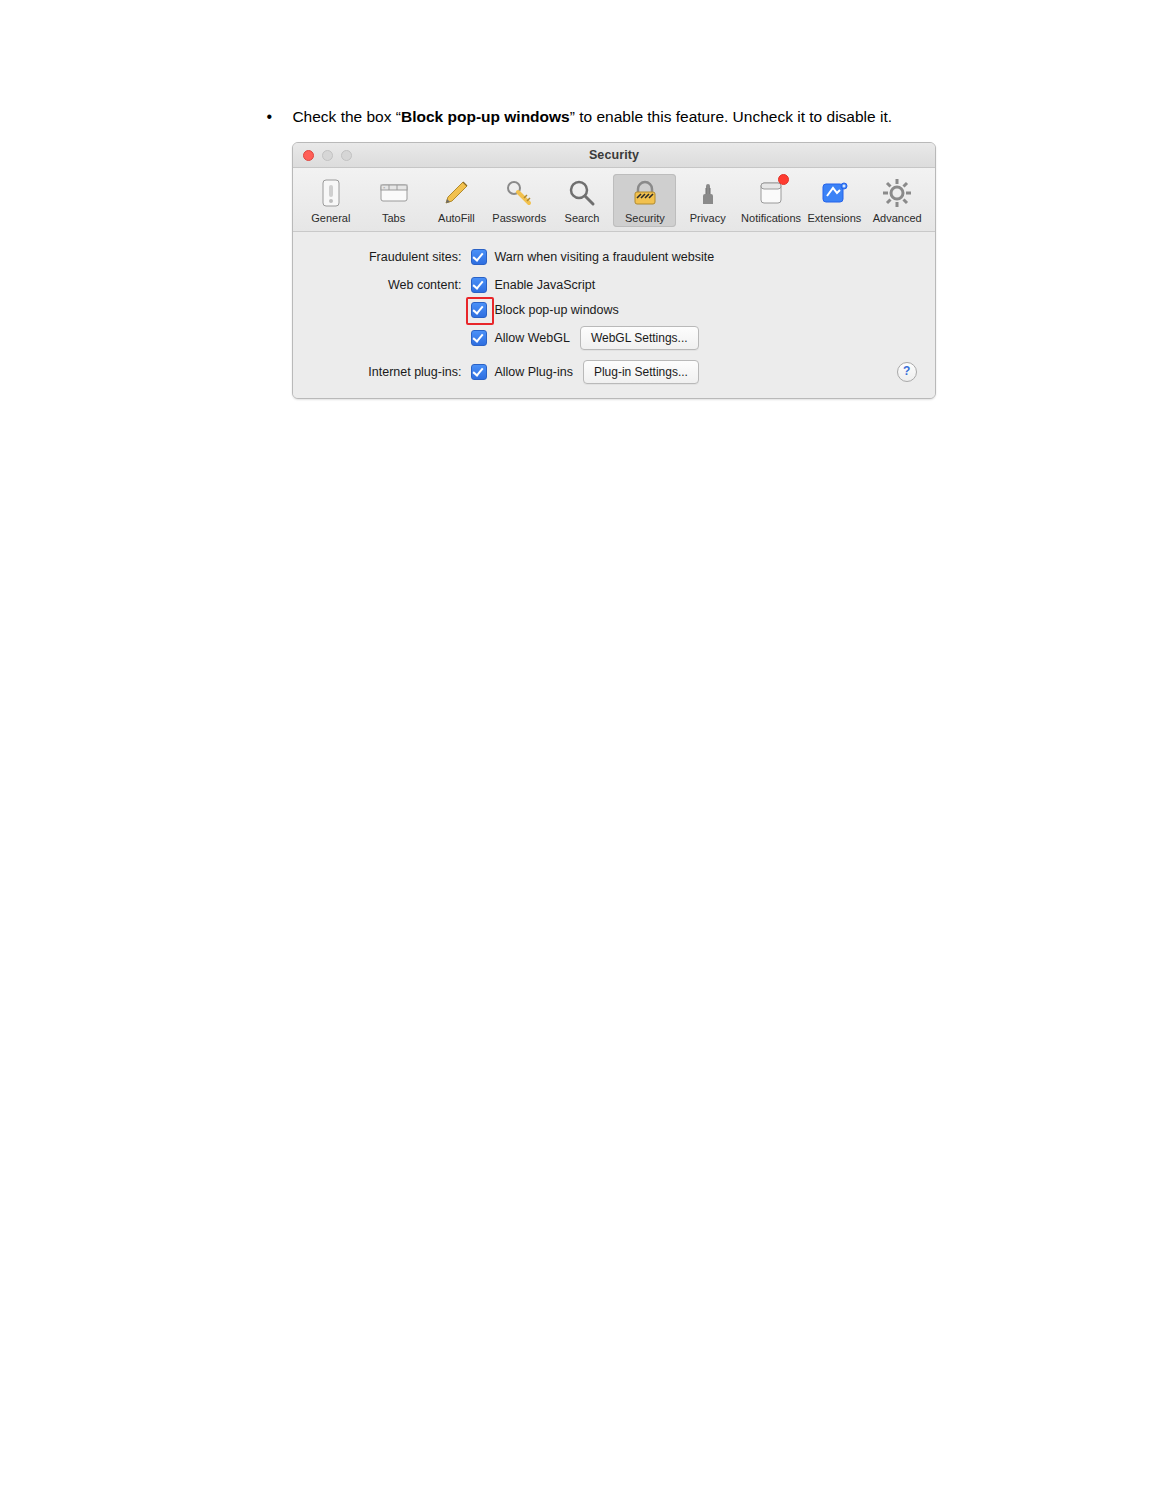Check the box “Block pop-up windows” to enable this feature. Uncheck it to disable it.
Security
General
× Tabs
AutoFill
Passwords
Search
Security
Privacy
Notifications
Extensions
Advanced
Fraudulent sites:
Warn when visiting a fraudulent website
Web content:
Enable JavaScript
Block pop-up windows
Allow WebGL WebGL Settings...
Internet plug-ins:
Allow Plug-ins Plug-in Settings...
?